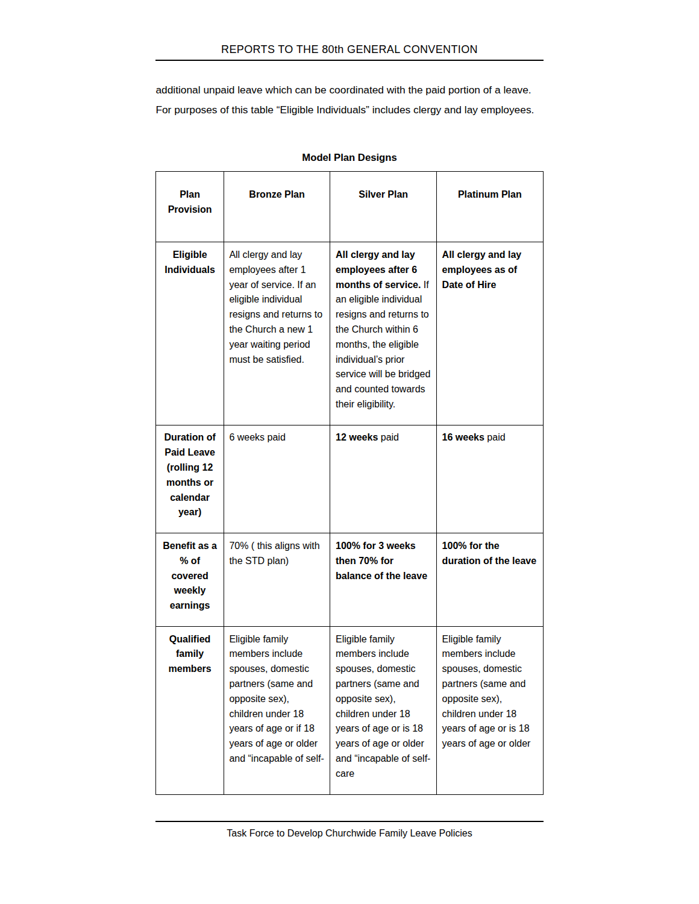REPORTS TO THE 80th GENERAL CONVENTION
additional unpaid leave which can be coordinated with the paid portion of a leave. For purposes of this table “Eligible Individuals” includes clergy and lay employees.
Model Plan Designs
| Plan Provision | Bronze Plan | Silver Plan | Platinum Plan |
| --- | --- | --- | --- |
| Eligible Individuals | All clergy and lay employees after 1 year of service. If an eligible individual resigns and returns to the Church a new 1 year waiting period must be satisfied. | All clergy and lay employees after 6 months of service. If an eligible individual resigns and returns to the Church within 6 months, the eligible individual’s prior service will be bridged and counted towards their eligibility. | All clergy and lay employees as of Date of Hire |
| Duration of Paid Leave (rolling 12 months or calendar year) | 6 weeks paid | 12 weeks paid | 16 weeks paid |
| Benefit as a % of covered weekly earnings | 70% ( this aligns with the STD plan) | 100% for 3 weeks then 70% for balance of the leave | 100% for the duration of the leave |
| Qualified family members | Eligible family members include spouses, domestic partners (same and opposite sex), children under 18 years of age or if 18 years of age or older and “incapable of self- | Eligible family members include spouses, domestic partners (same and opposite sex), children under 18 years of age or is 18 years of age or older and “incapable of self-care | Eligible family members include spouses, domestic partners (same and opposite sex), children under 18 years of age or is 18 years of age or older |
Task Force to Develop Churchwide Family Leave Policies